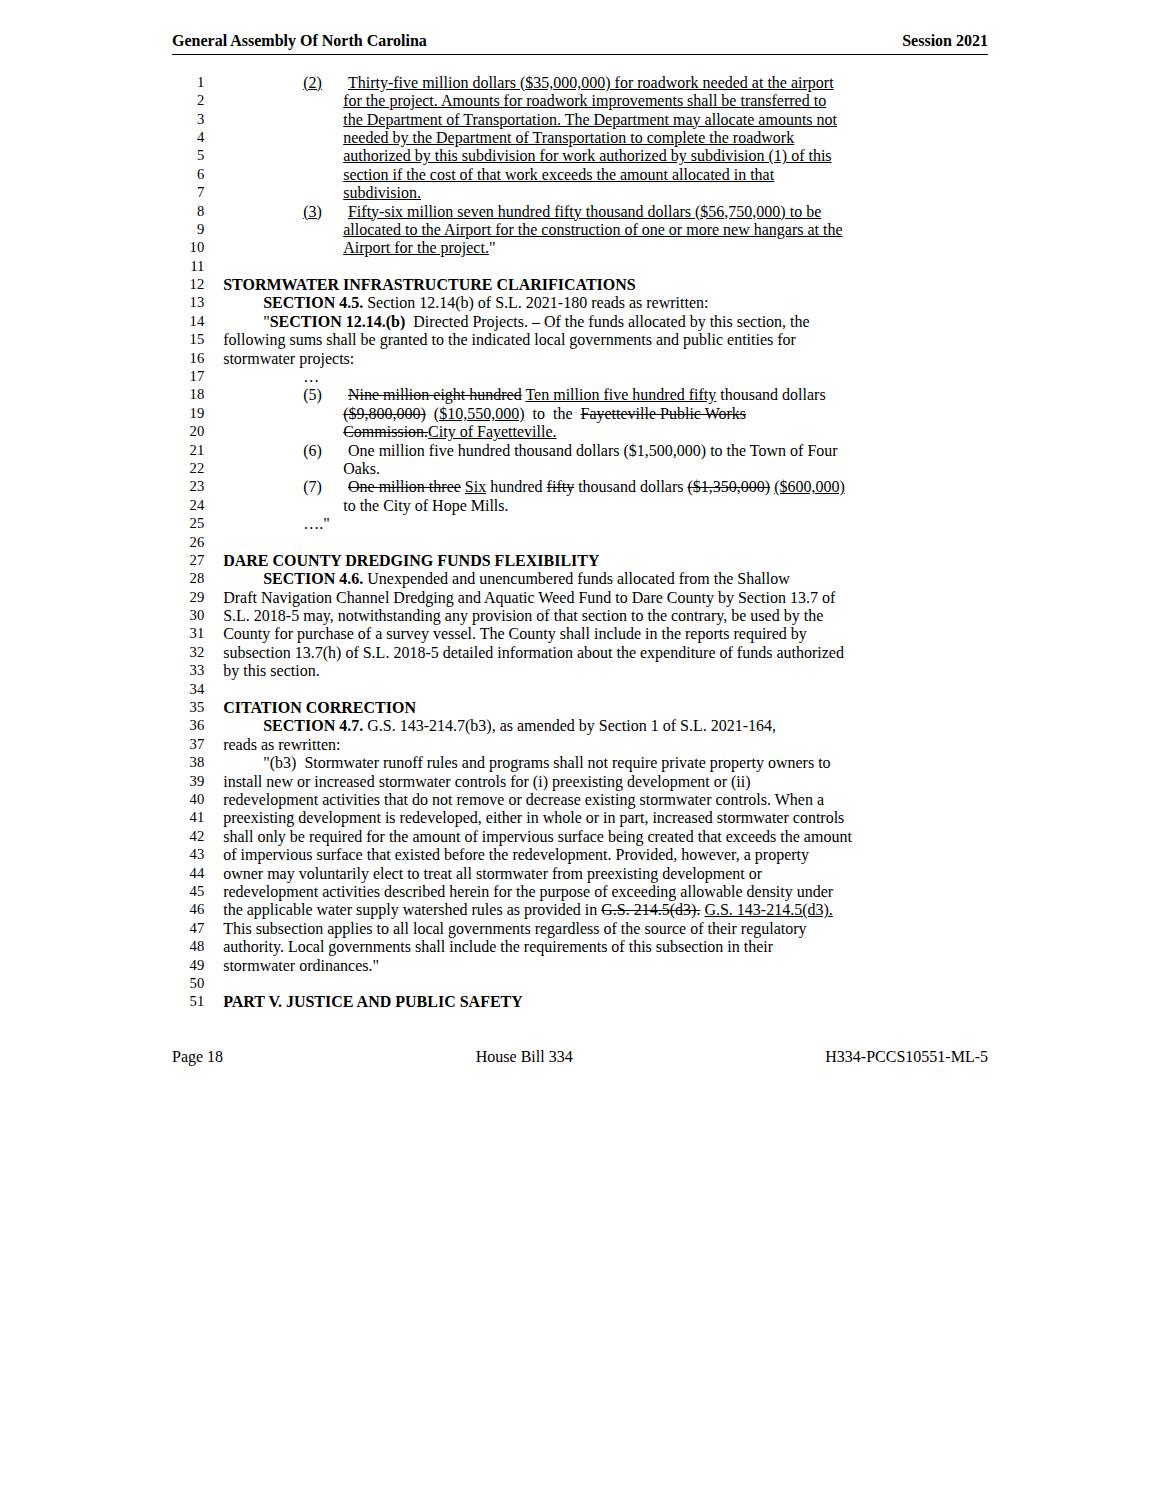General Assembly Of North Carolina
Session 2021
(2) Thirty-five million dollars ($35,000,000) for roadwork needed at the airport
for the project. Amounts for roadwork improvements shall be transferred to
the Department of Transportation. The Department may allocate amounts not
needed by the Department of Transportation to complete the roadwork
authorized by this subdivision for work authorized by subdivision (1) of this
section if the cost of that work exceeds the amount allocated in that
subdivision.
(3) Fifty-six million seven hundred fifty thousand dollars ($56,750,000) to be
allocated to the Airport for the construction of one or more new hangars at the
Airport for the project."
STORMWATER INFRASTRUCTURE CLARIFICATIONS
SECTION 4.5. Section 12.14(b) of S.L. 2021-180 reads as rewritten:
"SECTION 12.14.(b) Directed Projects. – Of the funds allocated by this section, the
following sums shall be granted to the indicated local governments and public entities for
stormwater projects:
…
(5) Nine million eight hundred Ten million five hundred fifty thousand dollars
($9,800,000) ($10,550,000) to the Fayetteville Public Works
Commission.City of Fayetteville.
(6) One million five hundred thousand dollars ($1,500,000) to the Town of Four
Oaks.
(7) One million three Six hundred fifty thousand dollars ($1,350,000) ($600,000)
to the City of Hope Mills.
…."
DARE COUNTY DREDGING FUNDS FLEXIBILITY
SECTION 4.6. Unexpended and unencumbered funds allocated from the Shallow
Draft Navigation Channel Dredging and Aquatic Weed Fund to Dare County by Section 13.7 of
S.L. 2018-5 may, notwithstanding any provision of that section to the contrary, be used by the
County for purchase of a survey vessel. The County shall include in the reports required by
subsection 13.7(h) of S.L. 2018-5 detailed information about the expenditure of funds authorized
by this section.
CITATION CORRECTION
SECTION 4.7. G.S. 143-214.7(b3), as amended by Section 1 of S.L. 2021-164,
reads as rewritten:
"(b3) Stormwater runoff rules and programs shall not require private property owners to
install new or increased stormwater controls for (i) preexisting development or (ii)
redevelopment activities that do not remove or decrease existing stormwater controls. When a
preexisting development is redeveloped, either in whole or in part, increased stormwater controls
shall only be required for the amount of impervious surface being created that exceeds the amount
of impervious surface that existed before the redevelopment. Provided, however, a property
owner may voluntarily elect to treat all stormwater from preexisting development or
redevelopment activities described herein for the purpose of exceeding allowable density under
the applicable water supply watershed rules as provided in G.S. 214.5(d3). G.S. 143-214.5(d3).
This subsection applies to all local governments regardless of the source of their regulatory
authority. Local governments shall include the requirements of this subsection in their
stormwater ordinances."
PART V. JUSTICE AND PUBLIC SAFETY
Page 18
House Bill 334
H334-PCCS10551-ML-5